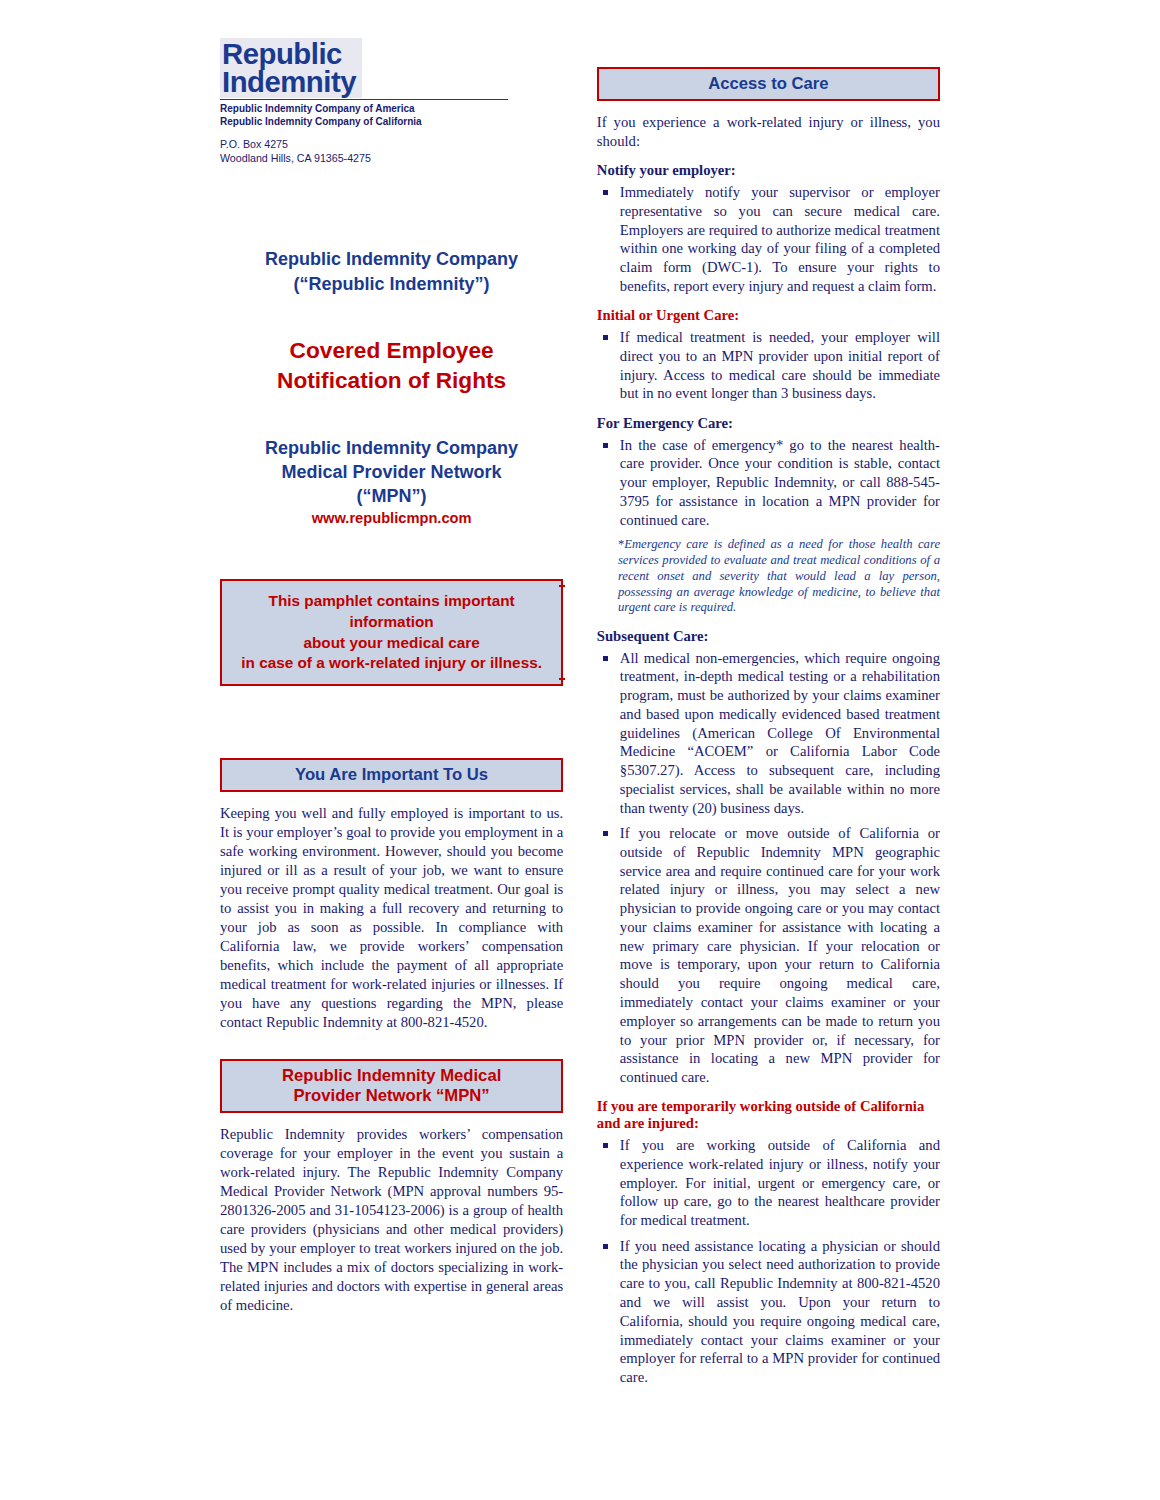Republic
Indemnity
Republic Indemnity Company of America
Republic Indemnity Company of California
P.O. Box 4275
Woodland Hills, CA 91365-4275
Republic Indemnity Company
(“Republic Indemnity”)
Covered Employee
Notification of Rights
Republic Indemnity Company
Medical Provider Network
(“MPN”)
www.republicmpn.com
This pamphlet contains important information
about your medical care
in case of a work-related injury or illness.
You Are Important To Us
Keeping you well and fully employed is important to us. It is your employer’s goal to provide you employment in a safe working environment. However, should you become injured or ill as a result of your job, we want to ensure you receive prompt quality medical treatment. Our goal is to assist you in making a full recovery and returning to your job as soon as possible. In compliance with California law, we provide workers’ compensation benefits, which include the payment of all appropriate medical treatment for work-related injuries or illnesses. If you have any questions regarding the MPN, please contact Republic Indemnity at 800-821-4520.
Republic Indemnity Medical
Provider Network “MPN”
Republic Indemnity provides workers’ compensation coverage for your employer in the event you sustain a work-related injury. The Republic Indemnity Company Medical Provider Network (MPN approval numbers 95-2801326-2005 and 31-1054123-2006) is a group of health care providers (physicians and other medical providers) used by your employer to treat workers injured on the job. The MPN includes a mix of doctors specializing in work-related injuries and doctors with expertise in general areas of medicine.
Access to Care
If you experience a work-related injury or illness, you should:
Notify your employer:
Immediately notify your supervisor or employer representative so you can secure medical care. Employers are required to authorize medical treatment within one working day of your filing of a completed claim form (DWC-1). To ensure your rights to benefits, report every injury and request a claim form.
Initial or Urgent Care:
If medical treatment is needed, your employer will direct you to an MPN provider upon initial report of injury. Access to medical care should be immediate but in no event longer than 3 business days.
For Emergency Care:
In the case of emergency* go to the nearest health-care provider. Once your condition is stable, contact your employer, Republic Indemnity, or call 888-545-3795 for assistance in location a MPN provider for continued care.
*Emergency care is defined as a need for those health care services provided to evaluate and treat medical conditions of a recent onset and severity that would lead a lay person, possessing an average knowledge of medicine, to believe that urgent care is required.
Subsequent Care:
All medical non-emergencies, which require ongoing treatment, in-depth medical testing or a rehabilitation program, must be authorized by your claims examiner and based upon medically evidenced based treatment guidelines (American College Of Environmental Medicine “ACOEM” or California Labor Code §5307.27). Access to subsequent care, including specialist services, shall be available within no more than twenty (20) business days.
If you relocate or move outside of California or outside of Republic Indemnity MPN geographic service area and require continued care for your work related injury or illness, you may select a new physician to provide ongoing care or you may contact your claims examiner for assistance with locating a new primary care physician. If your relocation or move is temporary, upon your return to California should you require ongoing medical care, immediately contact your claims examiner or your employer so arrangements can be made to return you to your prior MPN provider or, if necessary, for assistance in locating a new MPN provider for continued care.
If you are temporarily working outside of California and are injured:
If you are working outside of California and experience work-related injury or illness, notify your employer. For initial, urgent or emergency care, or follow up care, go to the nearest healthcare provider for medical treatment.
If you need assistance locating a physician or should the physician you select need authorization to provide care to you, call Republic Indemnity at 800-821-4520 and we will assist you. Upon your return to California, should you require ongoing medical care, immediately contact your claims examiner or your employer for referral to a MPN provider for continued care.